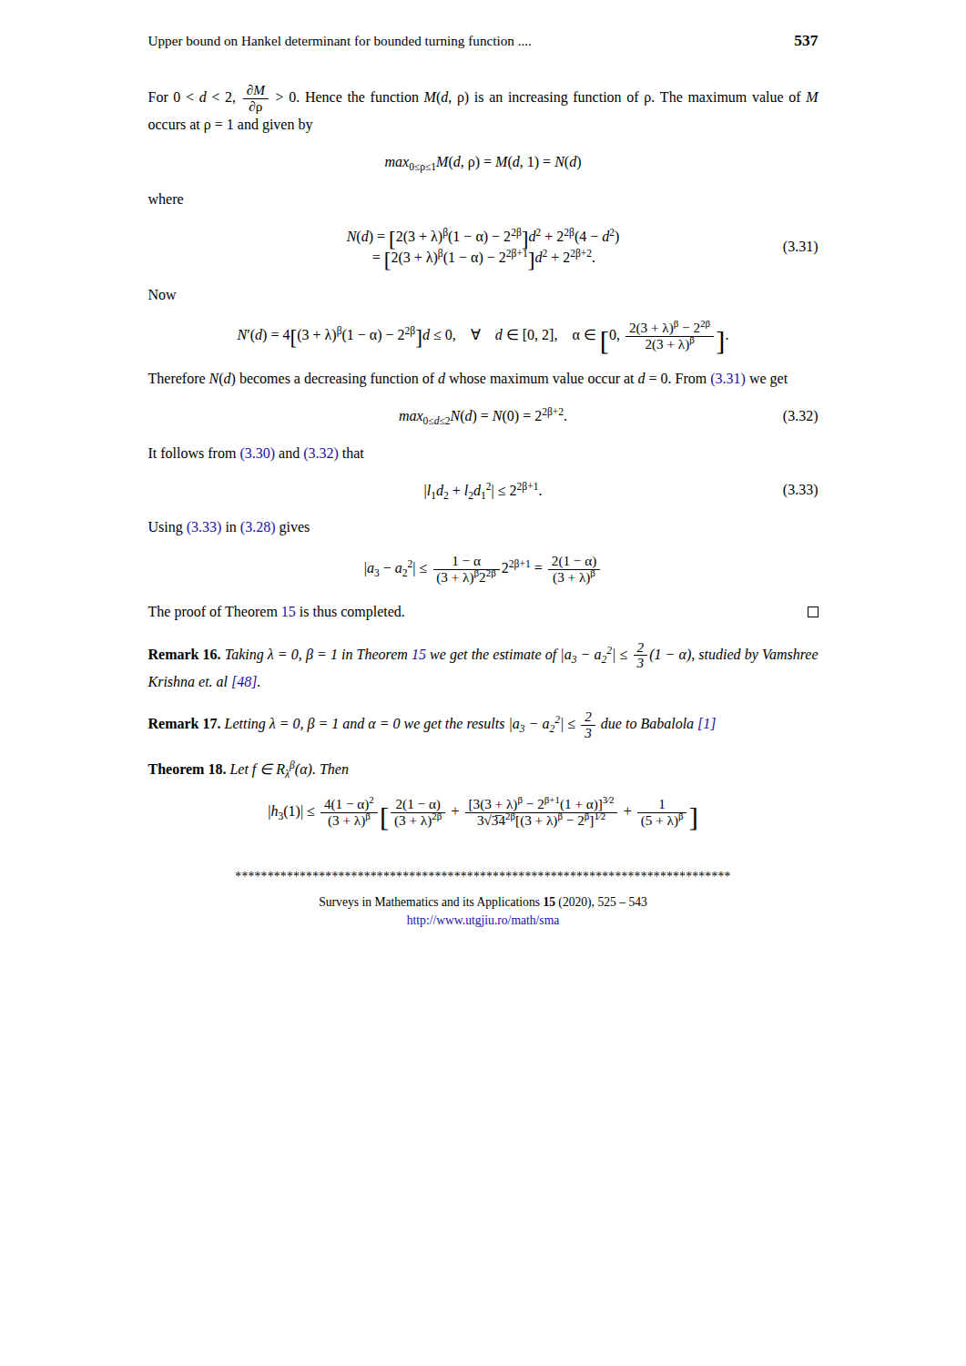Upper bound on Hankel determinant for bounded turning function .... 537
For 0 < d < 2, ∂M∂ρ > 0. Hence the function M(d, ρ) is an increasing function of ρ. The maximum value of M occurs at ρ = 1 and given by
max0≤ρ≤1M(d, ρ) = M(d, 1) = N(d)
where
N(d) = [2(3 + λ)β(1 − α) − 22β] d2 + 22β(4 − d2) = [2(3 + λ)β(1 − α) − 22β+1] d2 + 22β+2. (3.31)
Now
N′(d) = 4[(3 + λ)β(1 − α) − 22β] d ≤ 0, ∀ d ∈ [0, 2], α ∈ [0, 2(3 + λ)β − 22β 2(3 + λ)β].
Therefore N(d) becomes a decreasing function of d whose maximum value occur at d = 0. From (3.31) we get
max0≤d≤2N(d) = N(0) = 22β+2. (3.32)
It follows from (3.30) and (3.32) that
|l1d2 + l2d12| ≤ 22β+1. (3.33)
Using (3.33) in (3.28) gives
|a3 − a22| ≤ 1 − α(3 + λ)β22β22β+1 = 2(1 − α)(3 + λ)β
The proof of Theorem 15 is thus completed.
Remark 16. Taking λ = 0, β = 1 in Theorem 15 we get the estimate of |a3 − a22| ≤ 23(1 − α), studied by Vamshree Krishna et. al [48].
Remark 17. Letting λ = 0, β = 1 and α = 0 we get the results |a3 − a22| ≤ 23 due to Babalola [1]
Theorem 18. Let f ∈ Rλβ(α). Then
|h3(1)| ≤ 4(1 − α)2(3 + λ)β[2(1 − α)(3 + λ)2β + [3(3 + λ)β − 2β+1(1 + α)]3⁄23√3̅42β[(3 + λ)β − 2β]1⁄2 + 1(5 + λ)β]
*****************************************************************************
Surveys in Mathematics and its Applications 15 (2020), 525 – 543
http://www.utgjiu.ro/math/sma